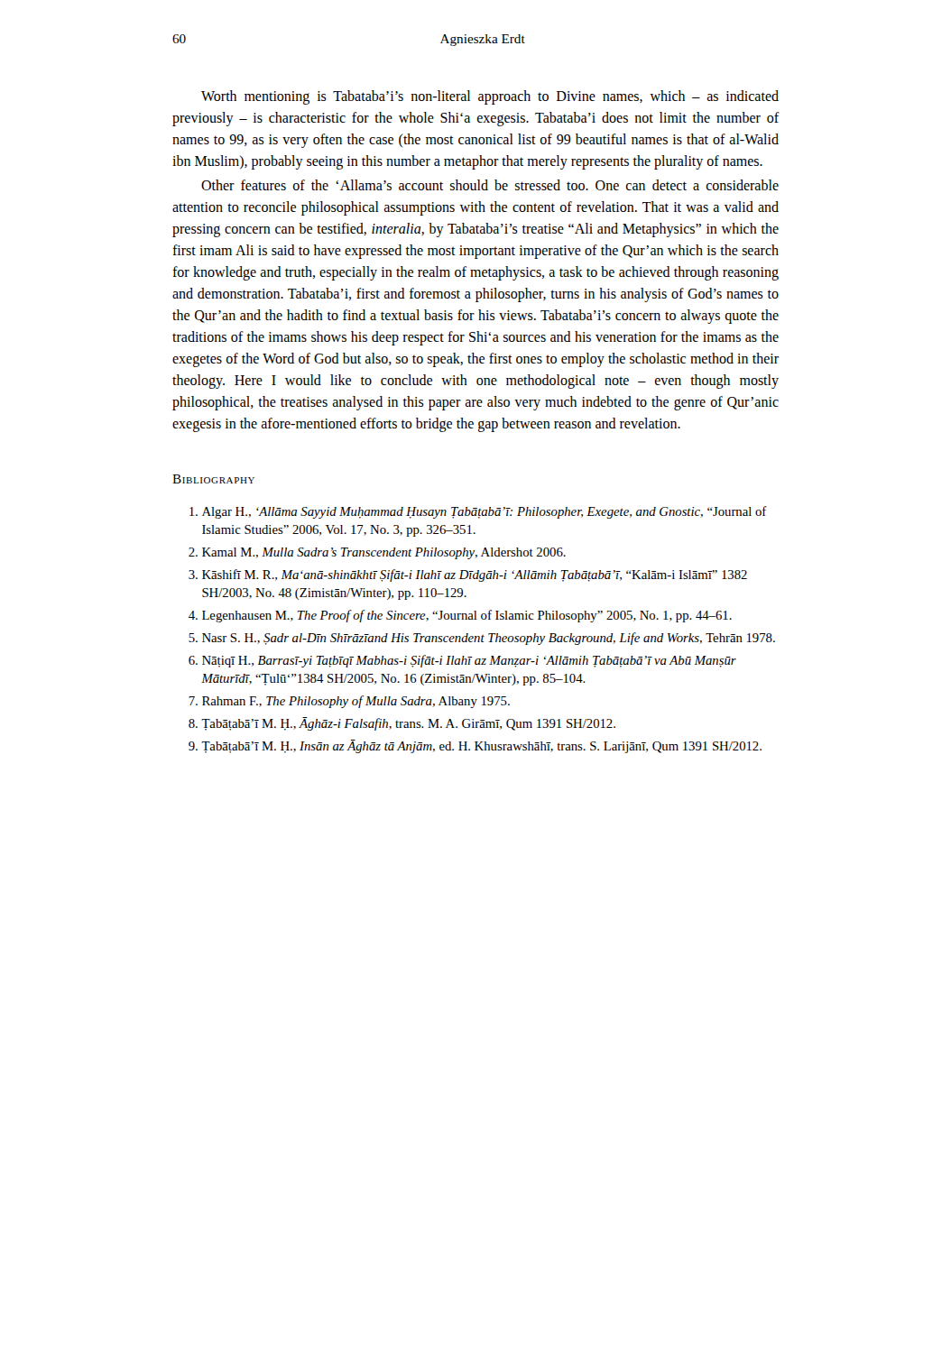60 Agnieszka Erdt
Worth mentioning is Tabataba’i’s non-literal approach to Divine names, which – as indicated previously – is characteristic for the whole Shi‘a exegesis. Tabataba’i does not limit the number of names to 99, as is very often the case (the most canonical list of 99 beautiful names is that of al-Walid ibn Muslim), probably seeing in this number a metaphor that merely represents the plurality of names.
Other features of the ‘Allama’s account should be stressed too. One can detect a considerable attention to reconcile philosophical assumptions with the content of revelation. That it was a valid and pressing concern can be testified, interalia, by Tabataba’i’s treatise “Ali and Metaphysics” in which the first imam Ali is said to have expressed the most important imperative of the Qur’an which is the search for knowledge and truth, especially in the realm of metaphysics, a task to be achieved through reasoning and demonstration. Tabataba’i, first and foremost a philosopher, turns in his analysis of God’s names to the Qur’an and the hadith to find a textual basis for his views. Tabataba’i’s concern to always quote the traditions of the imams shows his deep respect for Shi‘a sources and his veneration for the imams as the exegetes of the Word of God but also, so to speak, the first ones to employ the scholastic method in their theology. Here I would like to conclude with one methodological note – even though mostly philosophical, the treatises analysed in this paper are also very much indebted to the genre of Qur’anic exegesis in the afore-mentioned efforts to bridge the gap between reason and revelation.
Bibliography
Algar H., ‘Allāma Sayyid Muḥammad Ḥusayn Ṭabāṭabā’ī: Philosopher, Exegete, and Gnostic, “Journal of Islamic Studies” 2006, Vol. 17, No. 3, pp. 326–351.
Kamal M., Mulla Sadra’s Transcendent Philosophy, Aldershot 2006.
Kāshifī M. R., Ma‘anā-shinākhtī Ṣifāt-i Ilahī az Dīdgāh-i ‘Allāmih Ṭabāṭabā’ī, “Kalām-i Islāmī” 1382 SH/2003, No. 48 (Zimistān/Winter), pp. 110–129.
Legenhausen M., The Proof of the Sincere, “Journal of Islamic Philosophy” 2005, No. 1, pp. 44–61.
Nasr S. H., Ṣadr al-Dīn Shīrāzīand His Transcendent Theosophy Background, Life and Works, Tehrān 1978.
Nāṭiqī H., Barrasī-yi Taṭbīqī Mabhas-i Ṣifāt-i Ilahī az Manẓar-i ‘Allāmih Ṭabāṭabā’ī va Abū Manṣūr Māturīdī, “Ṭulū‘”1384 SH/2005, No. 16 (Zimistān/Winter), pp. 85–104.
Rahman F., The Philosophy of Mulla Sadra, Albany 1975.
Ṭabāṭabā’ī M. Ḥ., Āghāz-i Falsafih, trans. M. A. Girāmī, Qum 1391 SH/2012.
Ṭabāṭabā’ī M. Ḥ., Insān az Āghāz tā Anjām, ed. H. Khusrawshāhī, trans. S. Larijānī, Qum 1391 SH/2012.